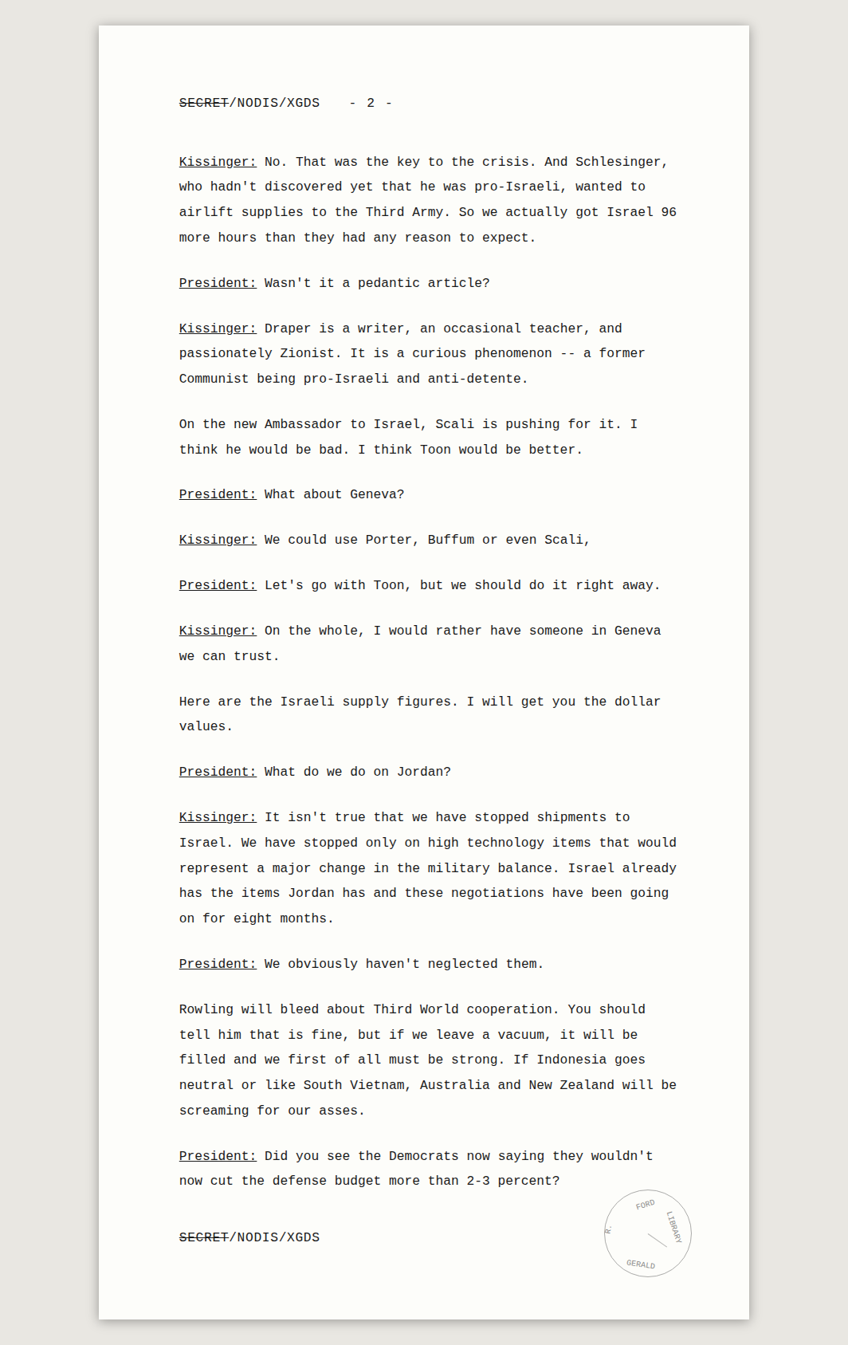SECRET/NODIS/XGDS - 2 -
Kissinger: No. That was the key to the crisis. And Schlesinger, who hadn't discovered yet that he was pro-Israeli, wanted to airlift supplies to the Third Army. So we actually got Israel 96 more hours than they had any reason to expect.
President: Wasn't it a pedantic article?
Kissinger: Draper is a writer, an occasional teacher, and passionately Zionist. It is a curious phenomenon -- a former Communist being pro-Israeli and anti-detente.
On the new Ambassador to Israel, Scali is pushing for it. I think he would be bad. I think Toon would be better.
President: What about Geneva?
Kissinger: We could use Porter, Buffum or even Scali,
President: Let's go with Toon, but we should do it right away.
Kissinger: On the whole, I would rather have someone in Geneva we can trust.
Here are the Israeli supply figures. I will get you the dollar values.
President: What do we do on Jordan?
Kissinger: It isn't true that we have stopped shipments to Israel. We have stopped only on high technology items that would represent a major change in the military balance. Israel already has the items Jordan has and these negotiations have been going on for eight months.
President: We obviously haven't neglected them.
Rowling will bleed about Third World cooperation. You should tell him that is fine, but if we leave a vacuum, it will be filled and we first of all must be strong. If Indonesia goes neutral or like South Vietnam, Australia and New Zealand will be screaming for our asses.
President: Did you see the Democrats now saying they wouldn't now cut the defense budget more than 2-3 percent?
SECRET/NODIS/XGDS
FORD LIBRARY GERALD R.